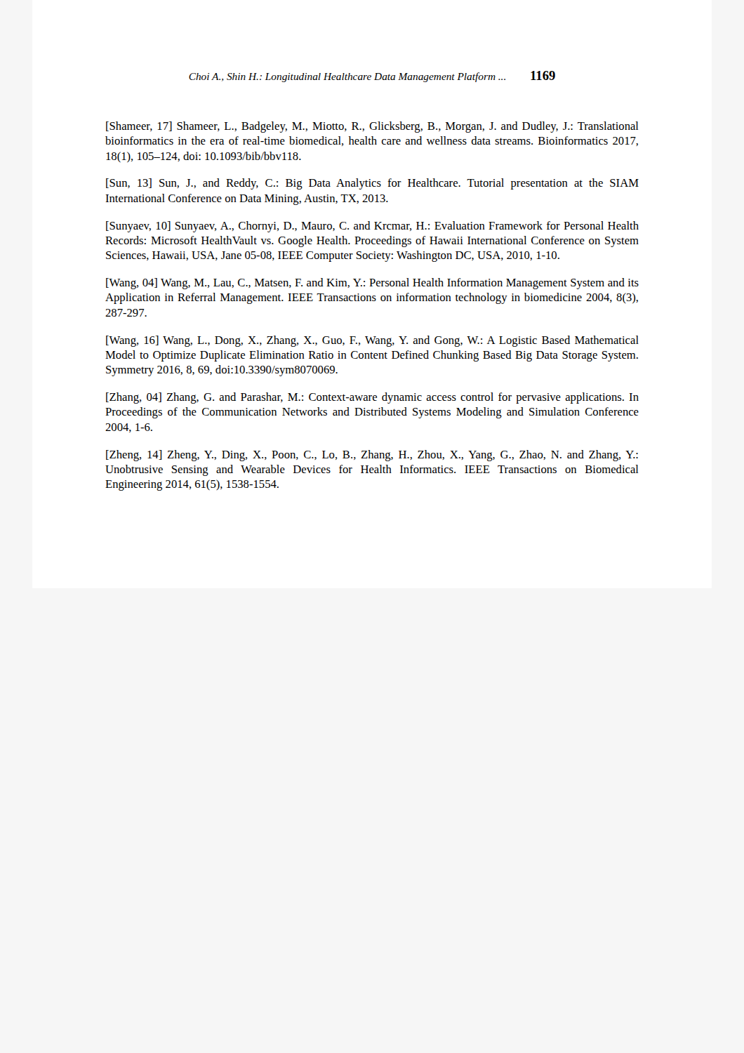Choi A., Shin H.: Longitudinal Healthcare Data Management Platform ... 1169
[Shameer, 17] Shameer, L., Badgeley, M., Miotto, R., Glicksberg, B., Morgan, J. and Dudley, J.: Translational bioinformatics in the era of real-time biomedical, health care and wellness data streams. Bioinformatics 2017, 18(1), 105–124, doi: 10.1093/bib/bbv118.
[Sun, 13] Sun, J., and Reddy, C.: Big Data Analytics for Healthcare. Tutorial presentation at the SIAM International Conference on Data Mining, Austin, TX, 2013.
[Sunyaev, 10] Sunyaev, A., Chornyi, D., Mauro, C. and Krcmar, H.: Evaluation Framework for Personal Health Records: Microsoft HealthVault vs. Google Health. Proceedings of Hawaii International Conference on System Sciences, Hawaii, USA, Jane 05-08, IEEE Computer Society: Washington DC, USA, 2010, 1-10.
[Wang, 04] Wang, M., Lau, C., Matsen, F. and Kim, Y.: Personal Health Information Management System and its Application in Referral Management. IEEE Transactions on information technology in biomedicine 2004, 8(3), 287-297.
[Wang, 16] Wang, L., Dong, X., Zhang, X., Guo, F., Wang, Y. and Gong, W.: A Logistic Based Mathematical Model to Optimize Duplicate Elimination Ratio in Content Defined Chunking Based Big Data Storage System. Symmetry 2016, 8, 69, doi:10.3390/sym8070069.
[Zhang, 04] Zhang, G. and Parashar, M.: Context-aware dynamic access control for pervasive applications. In Proceedings of the Communication Networks and Distributed Systems Modeling and Simulation Conference 2004, 1-6.
[Zheng, 14] Zheng, Y., Ding, X., Poon, C., Lo, B., Zhang, H., Zhou, X., Yang, G., Zhao, N. and Zhang, Y.: Unobtrusive Sensing and Wearable Devices for Health Informatics. IEEE Transactions on Biomedical Engineering 2014, 61(5), 1538-1554.